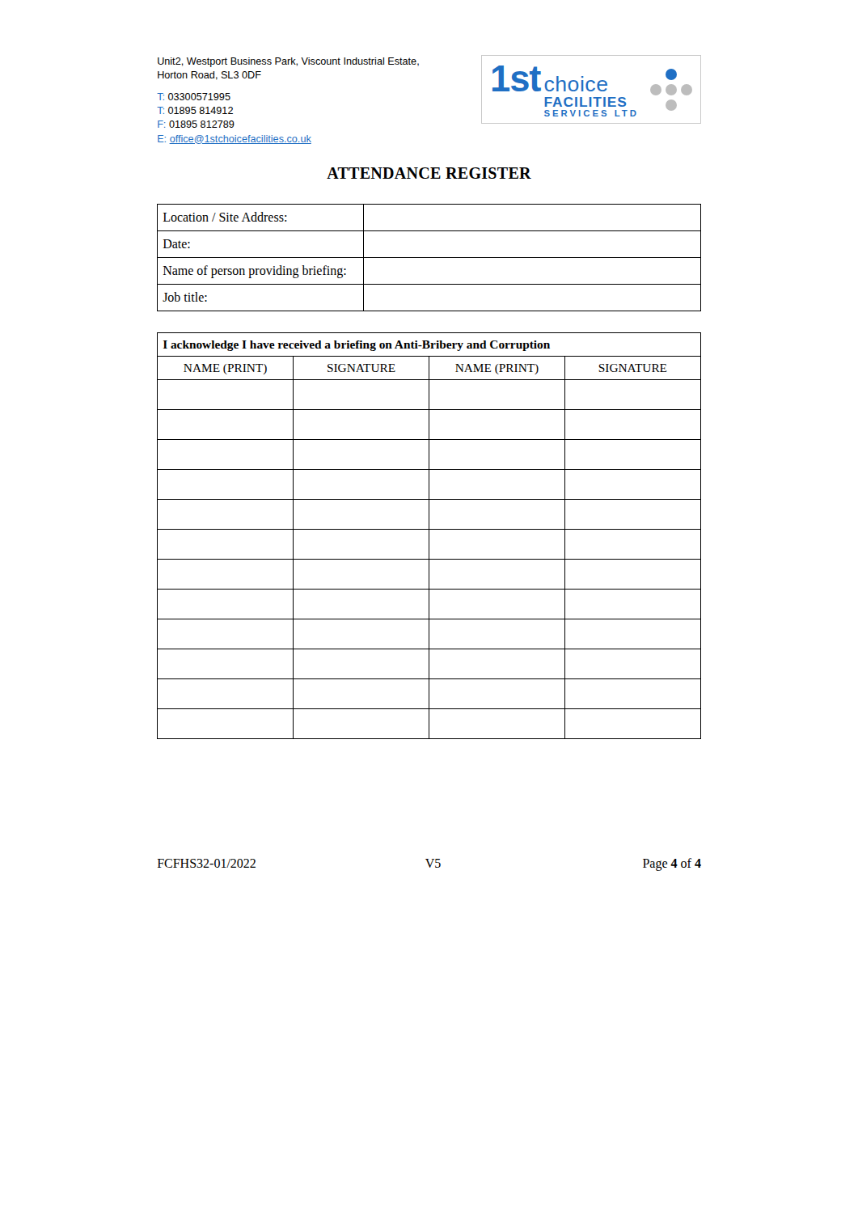Unit2, Westport Business Park, Viscount Industrial Estate,
Horton Road, SL3 0DF
T: 03300571995
T: 01895 814912
F: 01895 812789
E: office@1stchoicefacilities.co.uk
1st choice FACILITIES SERVICES LTD
ATTENDANCE REGISTER
| Location / Site Address: | |
| Date: | |
| Name of person providing briefing: | |
| Job title: | |
| I acknowledge I have received a briefing on Anti-Bribery and Corruption |
| NAME (PRINT) | SIGNATURE | NAME (PRINT) | SIGNATURE |
FCFHS32-01/2022
V5
Page 4 of 4